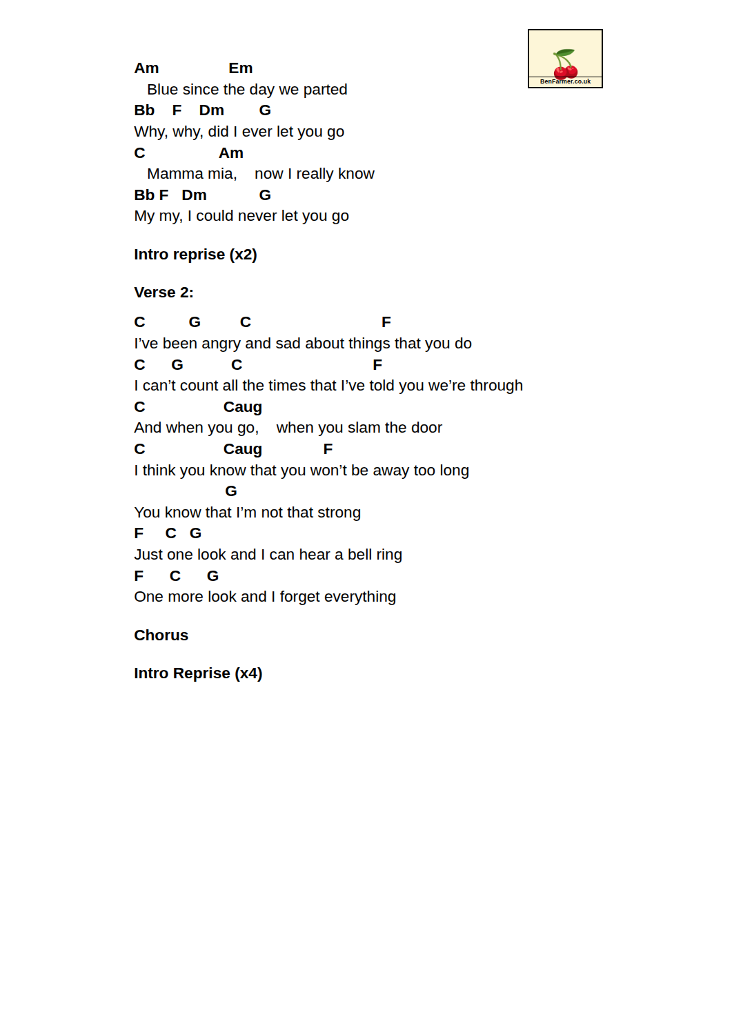🍒
BenFarmer.co.uk
Am                Em
   Blue since the day we parted
Bb    F    Dm        G
Why, why, did I ever let you go
C                 Am
   Mamma mia,    now I really know
Bb F   Dm            G
My my, I could never let you go
Intro reprise (x2)
Verse 2:
C          G         C                              F
I’ve been angry and sad about things that you do
C      G           C                              F
I can’t count all the times that I’ve told you we’re through
C                  Caug
And when you go,    when you slam the door
C                  Caug              F
I think you know that you won’t be away too long
                     G
You know that I’m not that strong
F     C   G
Just one look and I can hear a bell ring
F      C      G
One more look and I forget everything
Chorus
Intro Reprise (x4)